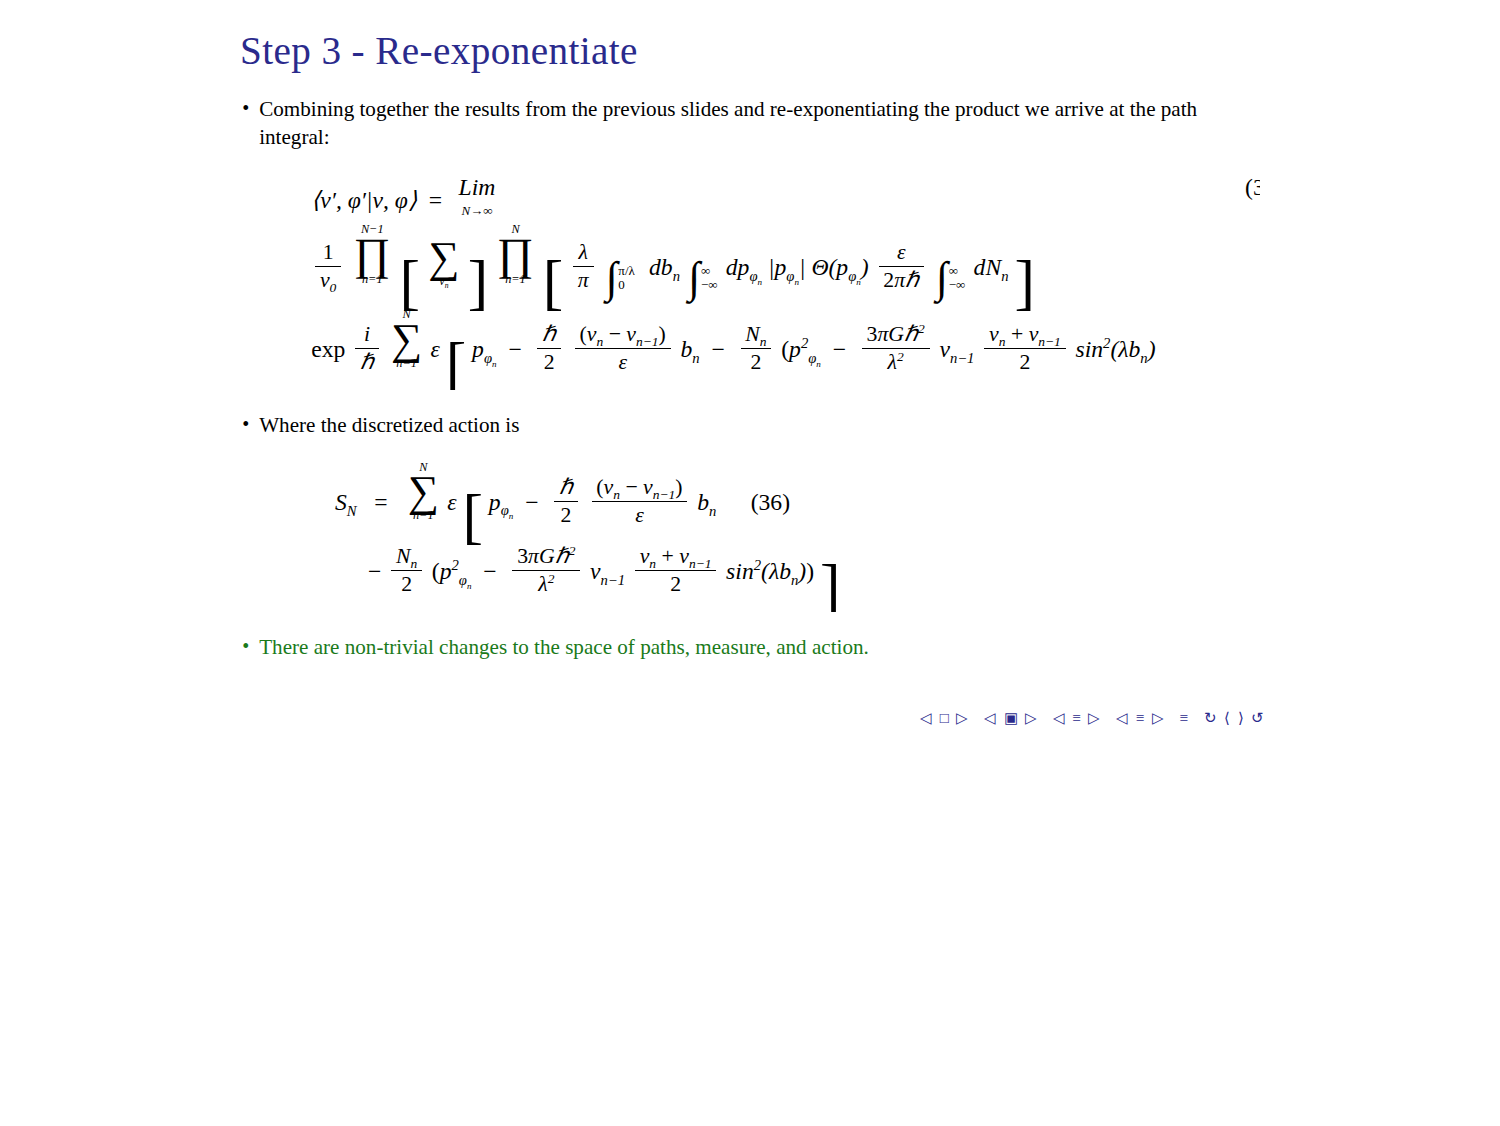Step 3 - Re-exponentiate
Combining together the results from the previous slides and re-exponentiating the product we arrive at the path integral:
⟨ν′, φ′|ν, φ⟩ = Lim N→∞ (3 1 ν0 N−1∏n=1 [ ∑νn ] N∏n=1 [ λπ ∫π/λ 0 dbn ∫∞−∞ dpφn |pφn| Θ(pφn) ε 2πℏ ∫∞−∞ dNn ] exp iℏ N∑n=1 ε [ pφn − ℏ 2 (νn − νn−1) ε bn − Nn 2 (p2φn − 3πGℏ2 λ2 νn−1 νn + νn−12 sin2(λbn)
Where the discretized action is
SN = N∑n=1 ε [ pφn − ℏ 2 (νn − νn−1) ε bn (36) − Nn 2 (p2φn − 3πGℏ2 λ2 νn−1 νn + νn−12 sin2(λbn)) ]
There are non-trivial changes to the space of paths, measure, and action.
◁ □ ▷ ◁ ▣ ▷ ◁ ≡ ▷ ◁ ≡ ▷ ≡ ↻ ⟨ ⟩ ↺